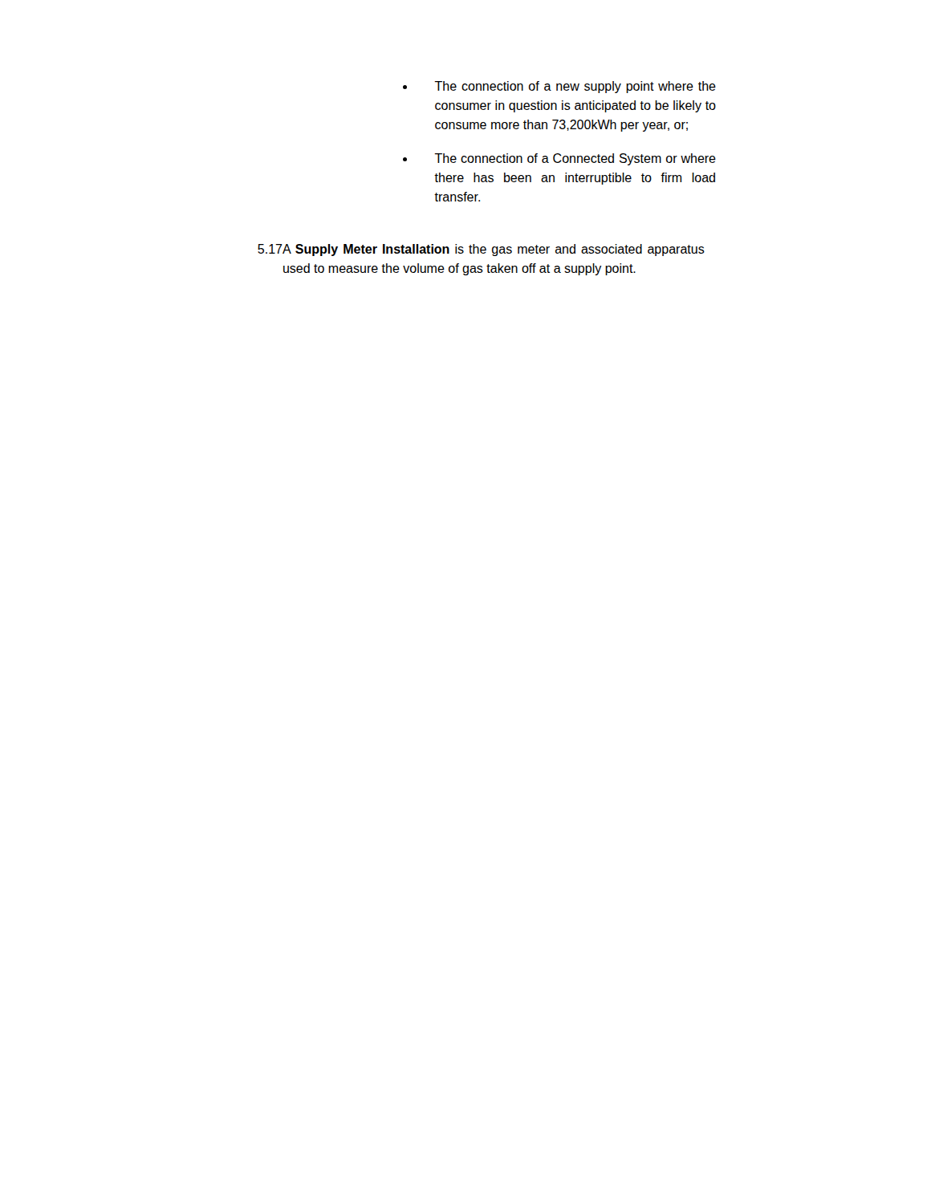The connection of a new supply point where the consumer in question is anticipated to be likely to consume more than 73,200kWh per year, or;
The connection of a Connected System or where there has been an interruptible to firm load transfer.
5.17
A Supply Meter Installation is the gas meter and associated apparatus used to measure the volume of gas taken off at a supply point.